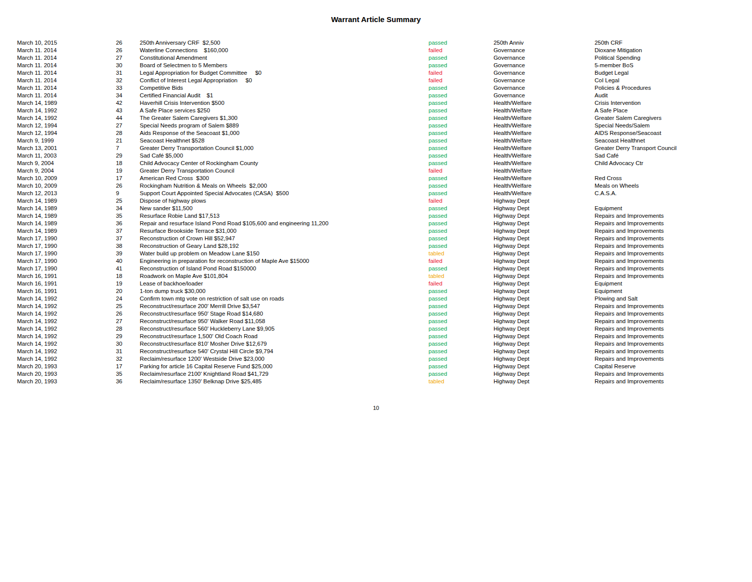Warrant Article Summary
| March 10, 2015 | 26 | 250th Anniversary CRF $2,500 | passed | 250th Anniv | 250th CRF |
| March 11. 2014 | 26 | Waterline Connections $160,000 | failed | Governance | Dioxane Mitigation |
| March 11. 2014 | 27 | Constitutional Amendment | passed | Governance | Political Spending |
| March 11. 2014 | 30 | Board of Selectmen to 5 Members | passed | Governance | 5-member BoS |
| March 11. 2014 | 31 | Legal Appropriation for Budget Committee $0 | failed | Governance | Budget Legal |
| March 11. 2014 | 32 | Conflict of Interest Legal Appropriation $0 | failed | Governance | CoI Legal |
| March 11. 2014 | 33 | Competitive Bids | passed | Governance | Policies & Procedures |
| March 11. 2014 | 34 | Certified Financial Audit $1 | passed | Governance | Audit |
| March 14, 1989 | 42 | Haverhill Crisis Intervention $500 | passed | Health/Welfare | Crisis Intervention |
| March 14, 1992 | 43 | A Safe Place services $250 | passed | Health/Welfare | A Safe Place |
| March 14, 1992 | 44 | The Greater Salem Caregivers $1,300 | passed | Health/Welfare | Greater Salem Caregivers |
| March 12, 1994 | 27 | Special Needs program of Salem $889 | passed | Health/Welfare | Special Needs/Salem |
| March 12, 1994 | 28 | Aids Response of the Seacoast $1,000 | passed | Health/Welfare | AIDS Response/Seacoast |
| March 9, 1999 | 21 | Seacoast Healthnet $528 | passed | Health/Welfare | Seacoast Healthnet |
| March 13, 2001 | 7 | Greater Derry Transportation Council $1,000 | passed | Health/Welfare | Greater Derry Transport Council |
| March 11, 2003 | 29 | Sad Café $5,000 | passed | Health/Welfare | Sad Café |
| March 9, 2004 | 18 | Child Advocacy Center of Rockingham County | passed | Health/Welfare | Child Advocacy Ctr |
| March 9, 2004 | 19 | Greater Derry Transportation Council | failed | Health/Welfare | |
| March 10, 2009 | 17 | American Red Cross $300 | passed | Health/Welfare | Red Cross |
| March 10, 2009 | 26 | Rockingham Nutrition & Meals on Wheels $2,000 | passed | Health/Welfare | Meals on Wheels |
| March 12, 2013 | 9 | Support Court Appointed Special Advocates (CASA) $500 | passed | Health/Welfare | C.A.S.A. |
| March 14, 1989 | 25 | Dispose of highway plows | failed | Highway Dept | |
| March 14, 1989 | 34 | New sander $11,500 | passed | Highway Dept | Equipment |
| March 14, 1989 | 35 | Resurface Robie Land $17,513 | passed | Highway Dept | Repairs and Improvements |
| March 14, 1989 | 36 | Repair and resurface Island Pond Road $105,600 and engineering 11,200 | passed | Highway Dept | Repairs and Improvements |
| March 14, 1989 | 37 | Resurface Brookside Terrace $31,000 | passed | Highway Dept | Repairs and Improvements |
| March 17, 1990 | 37 | Reconstruction of Crown Hill $52,947 | passed | Highway Dept | Repairs and Improvements |
| March 17, 1990 | 38 | Reconstruction of Geary Land $28,192 | passed | Highway Dept | Repairs and Improvements |
| March 17, 1990 | 39 | Water build up problem on Meadow Lane $150 | tabled | Highway Dept | Repairs and Improvements |
| March 17, 1990 | 40 | Engineering in preparation for reconstruction of Maple Ave $15000 | failed | Highway Dept | Repairs and Improvements |
| March 17, 1990 | 41 | Reconstruction of Island Pond Road $150000 | passed | Highway Dept | Repairs and Improvements |
| March 16, 1991 | 18 | Roadwork on Maple Ave $101,804 | tabled | Highway Dept | Repairs and Improvements |
| March 16, 1991 | 19 | Lease of backhoe/loader | failed | Highway Dept | Equipment |
| March 16, 1991 | 20 | 1-ton dump truck $30,000 | passed | Highway Dept | Equipment |
| March 14, 1992 | 24 | Confirm town mtg vote on restriction of salt use on roads | passed | Highway Dept | Plowing and Salt |
| March 14, 1992 | 25 | Reconstruct/resurface 200' Merrill Drive $3,547 | passed | Highway Dept | Repairs and Improvements |
| March 14, 1992 | 26 | Reconstruct/resurface 950' Stage Road $14,680 | passed | Highway Dept | Repairs and Improvements |
| March 14, 1992 | 27 | Reconstruct/resurface 950' Walker Road $11,058 | passed | Highway Dept | Repairs and Improvements |
| March 14, 1992 | 28 | Reconstruct/resurface 560' Huckleberry Lane $9,905 | passed | Highway Dept | Repairs and Improvements |
| March 14, 1992 | 29 | Reconstruct/resurface 1,500' Old Coach Road | passed | Highway Dept | Repairs and Improvements |
| March 14, 1992 | 30 | Reconstruct/resurface 810' Mosher Drive $12,679 | passed | Highway Dept | Repairs and Improvements |
| March 14, 1992 | 31 | Reconstruct/resurface 540' Crystal Hill Circle $9,794 | passed | Highway Dept | Repairs and Improvements |
| March 14, 1992 | 32 | Reclaim/resurface 1200' Westside Drive $23,000 | passed | Highway Dept | Repairs and Improvements |
| March 20, 1993 | 17 | Parking for article 16 Capital Reserve Fund $25,000 | passed | Highway Dept | Capital Reserve |
| March 20, 1993 | 35 | Reclaim/resurface 2100' Knightland Road $41,729 | passed | Highway Dept | Repairs and Improvements |
| March 20, 1993 | 36 | Reclaim/resurface 1350' Belknap Drive $25,485 | tabled | Highway Dept | Repairs and Improvements |
10